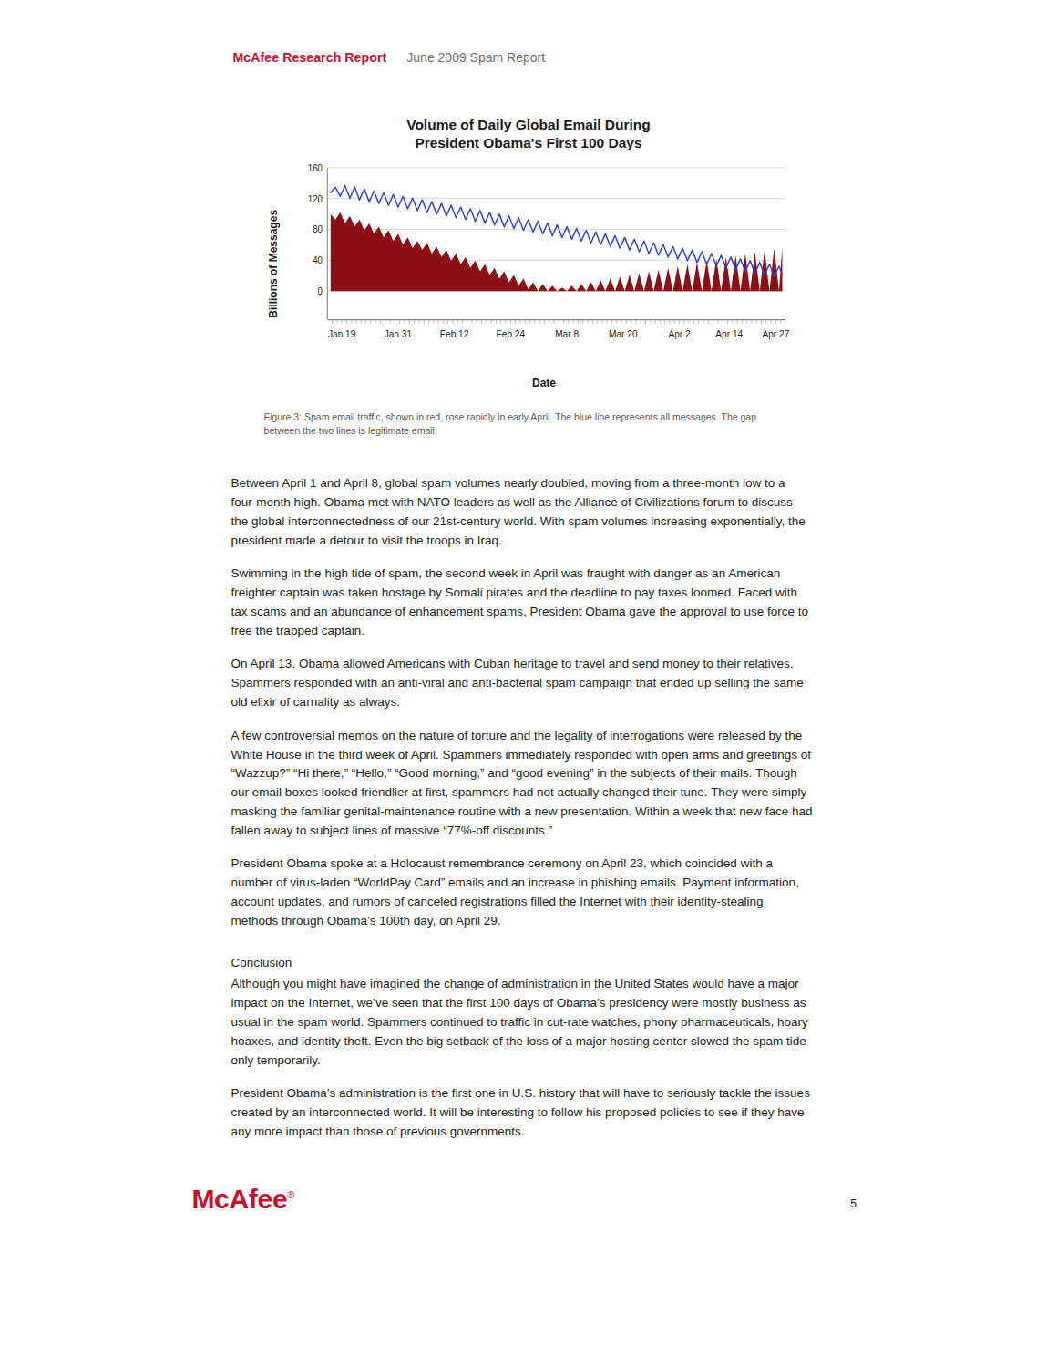McAfee Research Report June 2009 Spam Report
Volume of Daily Global Email During
President Obama's First 100 Days
Billions of Messages
160 120 80 40 0 Jan 19 Jan 31 Feb 12 Feb 24 Mar 8 Mar 20 Apr 2 Apr 14 Apr 27
Date
Figure 3: Spam email traffic, shown in red, rose rapidly in early April. The blue line represents all messages. The gap between the two lines is legitimate email.
Between April 1 and April 8, global spam volumes nearly doubled, moving from a three-month low to a four-month high. Obama met with NATO leaders as well as the Alliance of Civilizations forum to discuss the global interconnectedness of our 21st-century world. With spam volumes increasing exponentially, the president made a detour to visit the troops in Iraq.
Swimming in the high tide of spam, the second week in April was fraught with danger as an American freighter captain was taken hostage by Somali pirates and the deadline to pay taxes loomed. Faced with tax scams and an abundance of enhancement spams, President Obama gave the approval to use force to free the trapped captain.
On April 13, Obama allowed Americans with Cuban heritage to travel and send money to their relatives. Spammers responded with an anti-viral and anti-bacterial spam campaign that ended up selling the same old elixir of carnality as always.
A few controversial memos on the nature of torture and the legality of interrogations were released by the White House in the third week of April. Spammers immediately responded with open arms and greetings of “Wazzup?” “Hi there,” “Hello,” “Good morning,” and “good evening” in the subjects of their mails. Though our email boxes looked friendlier at first, spammers had not actually changed their tune. They were simply masking the familiar genital-maintenance routine with a new presentation. Within a week that new face had fallen away to subject lines of massive “77%-off discounts.”
President Obama spoke at a Holocaust remembrance ceremony on April 23, which coincided with a number of virus-laden “WorldPay Card” emails and an increase in phishing emails. Payment information, account updates, and rumors of canceled registrations filled the Internet with their identity-stealing methods through Obama’s 100th day, on April 29.
Conclusion
Although you might have imagined the change of administration in the United States would have a major impact on the Internet, we’ve seen that the first 100 days of Obama’s presidency were mostly business as usual in the spam world. Spammers continued to traffic in cut-rate watches, phony pharmaceuticals, hoary hoaxes, and identity theft. Even the big setback of the loss of a major hosting center slowed the spam tide only temporarily.
President Obama’s administration is the first one in U.S. history that will have to seriously tackle the issues created by an interconnected world. It will be interesting to follow his proposed policies to see if they have any more impact than those of previous governments.
McAfee®
5